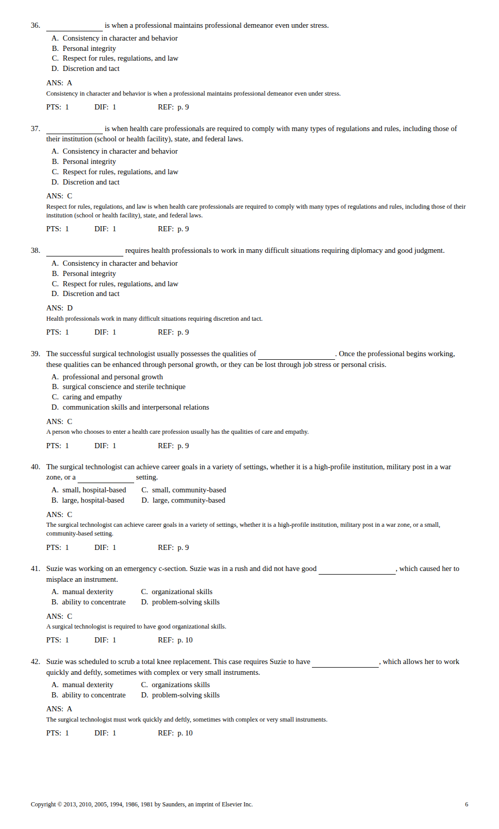36.
is when a professional maintains professional demeanor even under stress.
Consistency in character and behavior
Personal integrity
Respect for rules, regulations, and law
Discretion and tact
ANS: A
Consistency in character and behavior is when a professional maintains professional demeanor even under stress.
PTS: 1 DIF: 1 REF: p. 9
37.
is when health care professionals are required to comply with many types of regulations and rules, including those of their institution (school or health facility), state, and federal laws.
Consistency in character and behavior
Personal integrity
Respect for rules, regulations, and law
Discretion and tact
ANS: C
Respect for rules, regulations, and law is when health care professionals are required to comply with many types of regulations and rules, including those of their institution (school or health facility), state, and federal laws.
PTS: 1 DIF: 1 REF: p. 9
38.
requires health professionals to work in many difficult situations requiring diplomacy and good judgment.
Consistency in character and behavior
Personal integrity
Respect for rules, regulations, and law
Discretion and tact
ANS: D
Health professionals work in many difficult situations requiring discretion and tact.
PTS: 1 DIF: 1 REF: p. 9
39.
The successful surgical technologist usually possesses the qualities of . Once the professional begins working, these qualities can be enhanced through personal growth, or they can be lost through job stress or personal crisis.
professional and personal growth
surgical conscience and sterile technique
caring and empathy
communication skills and interpersonal relations
ANS: C
A person who chooses to enter a health care profession usually has the qualities of care and empathy.
PTS: 1 DIF: 1 REF: p. 9
40.
The surgical technologist can achieve career goals in a variety of settings, whether it is a high-profile institution, military post in a war zone, or a setting.
| A. small, hospital-based | C. small, community-based |
| B. large, hospital-based | D. large, community-based |
ANS: C
The surgical technologist can achieve career goals in a variety of settings, whether it is a high-profile institution, military post in a war zone, or a small, community-based setting.
PTS: 1 DIF: 1 REF: p. 9
41.
Suzie was working on an emergency c-section. Suzie was in a rush and did not have good , which caused her to misplace an instrument.
| A. manual dexterity | C. organizational skills |
| B. ability to concentrate | D. problem-solving skills |
ANS: C
A surgical technologist is required to have good organizational skills.
PTS: 1 DIF: 1 REF: p. 10
42.
Suzie was scheduled to scrub a total knee replacement. This case requires Suzie to have , which allows her to work quickly and deftly, sometimes with complex or very small instruments.
| A. manual dexterity | C. organizations skills |
| B. ability to concentrate | D. problem-solving skills |
ANS: A
The surgical technologist must work quickly and deftly, sometimes with complex or very small instruments.
PTS: 1 DIF: 1 REF: p. 10
Copyright © 2013, 2010, 2005, 1994, 1986, 1981 by Saunders, an imprint of Elsevier Inc.
6